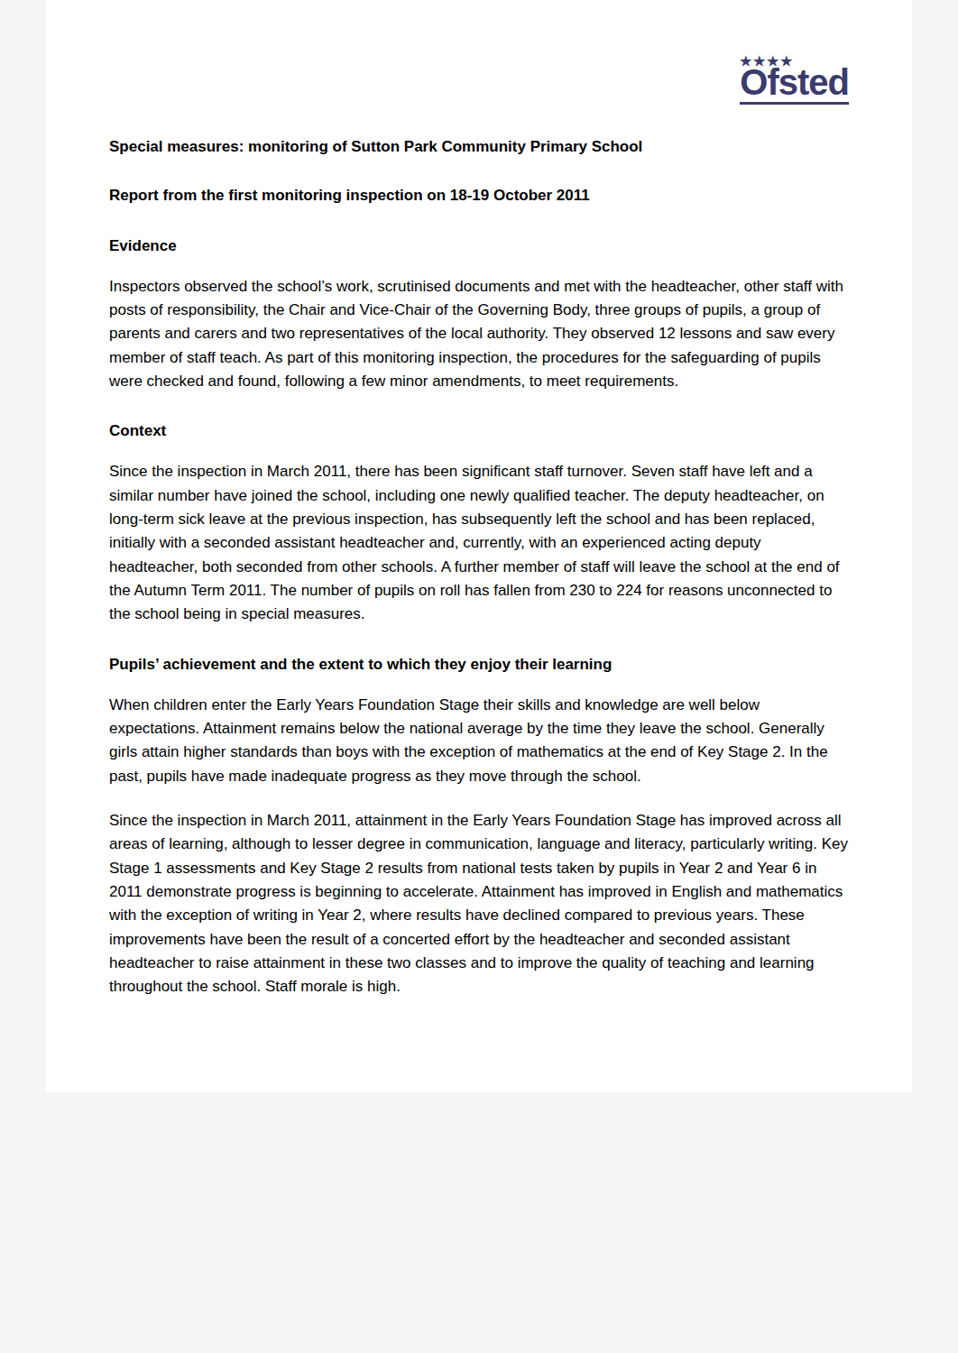★★★★ Ofsted
Special measures: monitoring of Sutton Park Community Primary School
Report from the first monitoring inspection on 18-19 October 2011
Evidence
Inspectors observed the school’s work, scrutinised documents and met with the headteacher, other staff with posts of responsibility, the Chair and Vice-Chair of the Governing Body, three groups of pupils, a group of parents and carers and two representatives of the local authority. They observed 12 lessons and saw every member of staff teach. As part of this monitoring inspection, the procedures for the safeguarding of pupils were checked and found, following a few minor amendments, to meet requirements.
Context
Since the inspection in March 2011, there has been significant staff turnover. Seven staff have left and a similar number have joined the school, including one newly qualified teacher. The deputy headteacher, on long-term sick leave at the previous inspection, has subsequently left the school and has been replaced, initially with a seconded assistant headteacher and, currently, with an experienced acting deputy headteacher, both seconded from other schools. A further member of staff will leave the school at the end of the Autumn Term 2011. The number of pupils on roll has fallen from 230 to 224 for reasons unconnected to the school being in special measures.
Pupils’ achievement and the extent to which they enjoy their learning
When children enter the Early Years Foundation Stage their skills and knowledge are well below expectations. Attainment remains below the national average by the time they leave the school. Generally girls attain higher standards than boys with the exception of mathematics at the end of Key Stage 2. In the past, pupils have made inadequate progress as they move through the school.
Since the inspection in March 2011, attainment in the Early Years Foundation Stage has improved across all areas of learning, although to lesser degree in communication, language and literacy, particularly writing. Key Stage 1 assessments and Key Stage 2 results from national tests taken by pupils in Year 2 and Year 6 in 2011 demonstrate progress is beginning to accelerate. Attainment has improved in English and mathematics with the exception of writing in Year 2, where results have declined compared to previous years. These improvements have been the result of a concerted effort by the headteacher and seconded assistant headteacher to raise attainment in these two classes and to improve the quality of teaching and learning throughout the school. Staff morale is high.